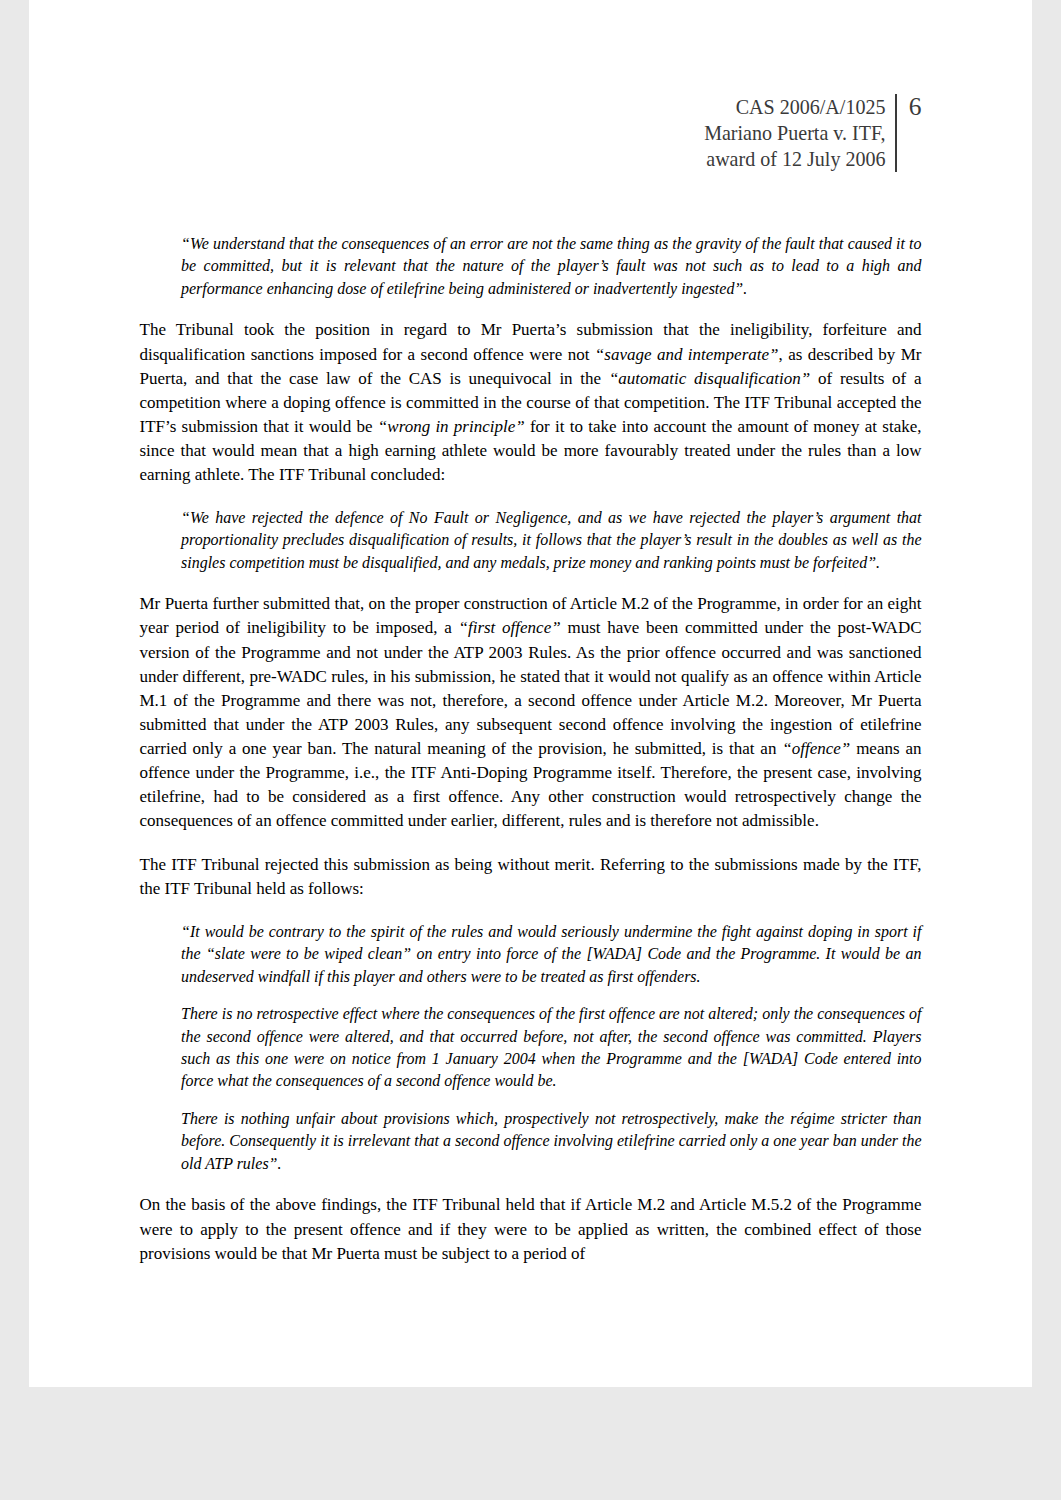CAS 2006/A/1025
Mariano Puerta v. ITF,
award of 12 July 2006
6
“We understand that the consequences of an error are not the same thing as the gravity of the fault that caused it to be committed, but it is relevant that the nature of the player’s fault was not such as to lead to a high and performance enhancing dose of etilefrine being administered or inadvertently ingested”.
The Tribunal took the position in regard to Mr Puerta’s submission that the ineligibility, forfeiture and disqualification sanctions imposed for a second offence were not “savage and intemperate”, as described by Mr Puerta, and that the case law of the CAS is unequivocal in the “automatic disqualification” of results of a competition where a doping offence is committed in the course of that competition. The ITF Tribunal accepted the ITF’s submission that it would be “wrong in principle” for it to take into account the amount of money at stake, since that would mean that a high earning athlete would be more favourably treated under the rules than a low earning athlete. The ITF Tribunal concluded:
“We have rejected the defence of No Fault or Negligence, and as we have rejected the player’s argument that proportionality precludes disqualification of results, it follows that the player’s result in the doubles as well as the singles competition must be disqualified, and any medals, prize money and ranking points must be forfeited”.
Mr Puerta further submitted that, on the proper construction of Article M.2 of the Programme, in order for an eight year period of ineligibility to be imposed, a “first offence” must have been committed under the post-WADC version of the Programme and not under the ATP 2003 Rules. As the prior offence occurred and was sanctioned under different, pre-WADC rules, in his submission, he stated that it would not qualify as an offence within Article M.1 of the Programme and there was not, therefore, a second offence under Article M.2. Moreover, Mr Puerta submitted that under the ATP 2003 Rules, any subsequent second offence involving the ingestion of etilefrine carried only a one year ban. The natural meaning of the provision, he submitted, is that an “offence” means an offence under the Programme, i.e., the ITF Anti-Doping Programme itself. Therefore, the present case, involving etilefrine, had to be considered as a first offence. Any other construction would retrospectively change the consequences of an offence committed under earlier, different, rules and is therefore not admissible.
The ITF Tribunal rejected this submission as being without merit. Referring to the submissions made by the ITF, the ITF Tribunal held as follows:
“It would be contrary to the spirit of the rules and would seriously undermine the fight against doping in sport if the “slate were to be wiped clean” on entry into force of the [WADA] Code and the Programme. It would be an undeserved windfall if this player and others were to be treated as first offenders.
There is no retrospective effect where the consequences of the first offence are not altered; only the consequences of the second offence were altered, and that occurred before, not after, the second offence was committed. Players such as this one were on notice from 1 January 2004 when the Programme and the [WADA] Code entered into force what the consequences of a second offence would be.
There is nothing unfair about provisions which, prospectively not retrospectively, make the régime stricter than before. Consequently it is irrelevant that a second offence involving etilefrine carried only a one year ban under the old ATP rules”.
On the basis of the above findings, the ITF Tribunal held that if Article M.2 and Article M.5.2 of the Programme were to apply to the present offence and if they were to be applied as written, the combined effect of those provisions would be that Mr Puerta must be subject to a period of